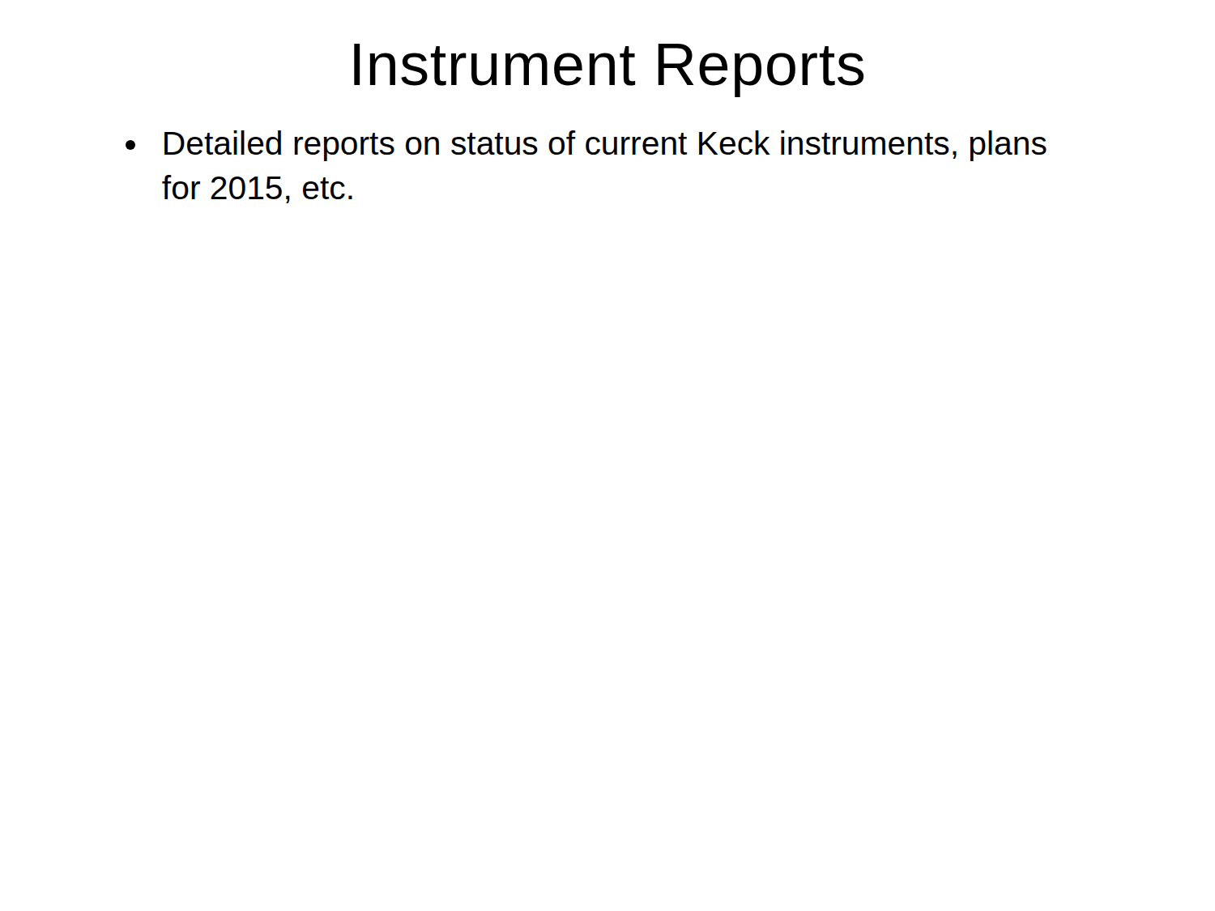Instrument Reports
Detailed reports on status of current Keck instruments, plans for 2015, etc.